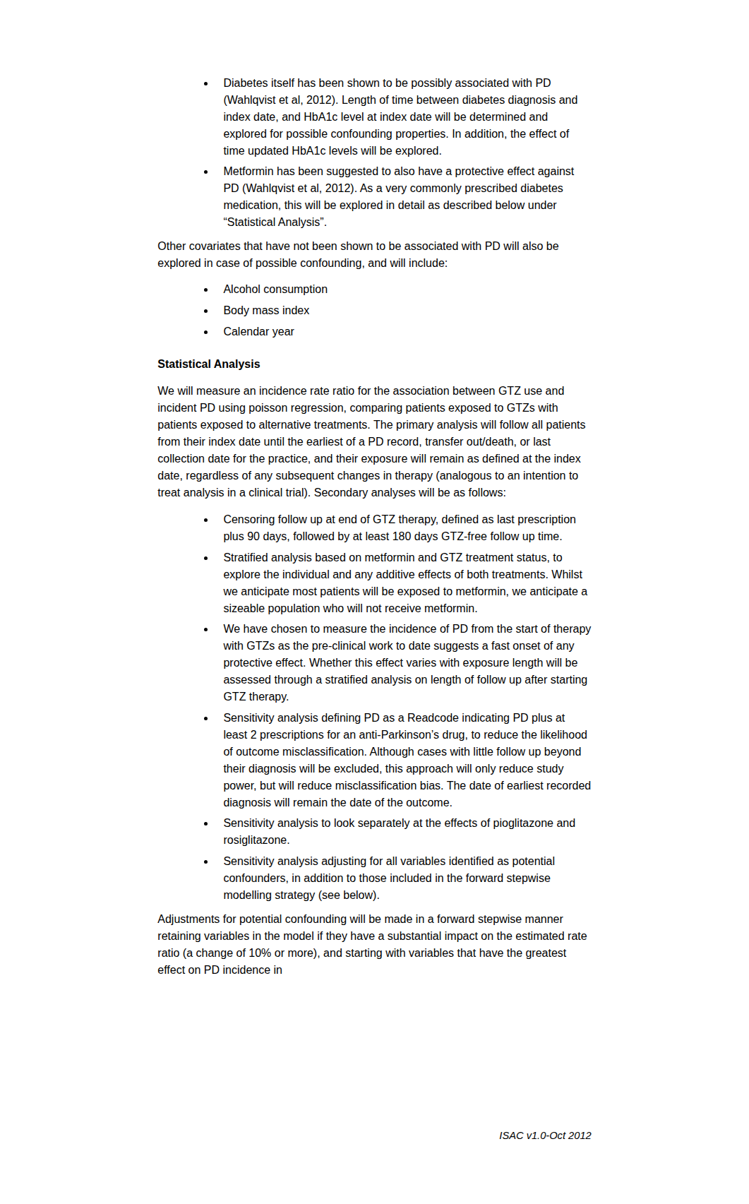Diabetes itself has been shown to be possibly associated with PD (Wahlqvist et al, 2012). Length of time between diabetes diagnosis and index date, and HbA1c level at index date will be determined and explored for possible confounding properties. In addition, the effect of time updated HbA1c levels will be explored.
Metformin has been suggested to also have a protective effect against PD (Wahlqvist et al, 2012). As a very commonly prescribed diabetes medication, this will be explored in detail as described below under “Statistical Analysis”.
Other covariates that have not been shown to be associated with PD will also be explored in case of possible confounding, and will include:
Alcohol consumption
Body mass index
Calendar year
Statistical Analysis
We will measure an incidence rate ratio for the association between GTZ use and incident PD using poisson regression, comparing patients exposed to GTZs with patients exposed to alternative treatments. The primary analysis will follow all patients from their index date until the earliest of a PD record, transfer out/death, or last collection date for the practice, and their exposure will remain as defined at the index date, regardless of any subsequent changes in therapy (analogous to an intention to treat analysis in a clinical trial). Secondary analyses will be as follows:
Censoring follow up at end of GTZ therapy, defined as last prescription plus 90 days, followed by at least 180 days GTZ-free follow up time.
Stratified analysis based on metformin and GTZ treatment status, to explore the individual and any additive effects of both treatments. Whilst we anticipate most patients will be exposed to metformin, we anticipate a sizeable population who will not receive metformin.
We have chosen to measure the incidence of PD from the start of therapy with GTZs as the pre-clinical work to date suggests a fast onset of any protective effect. Whether this effect varies with exposure length will be assessed through a stratified analysis on length of follow up after starting GTZ therapy.
Sensitivity analysis defining PD as a Readcode indicating PD plus at least 2 prescriptions for an anti-Parkinson’s drug, to reduce the likelihood of outcome misclassification. Although cases with little follow up beyond their diagnosis will be excluded, this approach will only reduce study power, but will reduce misclassification bias. The date of earliest recorded diagnosis will remain the date of the outcome.
Sensitivity analysis to look separately at the effects of pioglitazone and rosiglitazone.
Sensitivity analysis adjusting for all variables identified as potential confounders, in addition to those included in the forward stepwise modelling strategy (see below).
Adjustments for potential confounding will be made in a forward stepwise manner retaining variables in the model if they have a substantial impact on the estimated rate ratio (a change of 10% or more), and starting with variables that have the greatest effect on PD incidence in
ISAC v1.0-Oct 2012